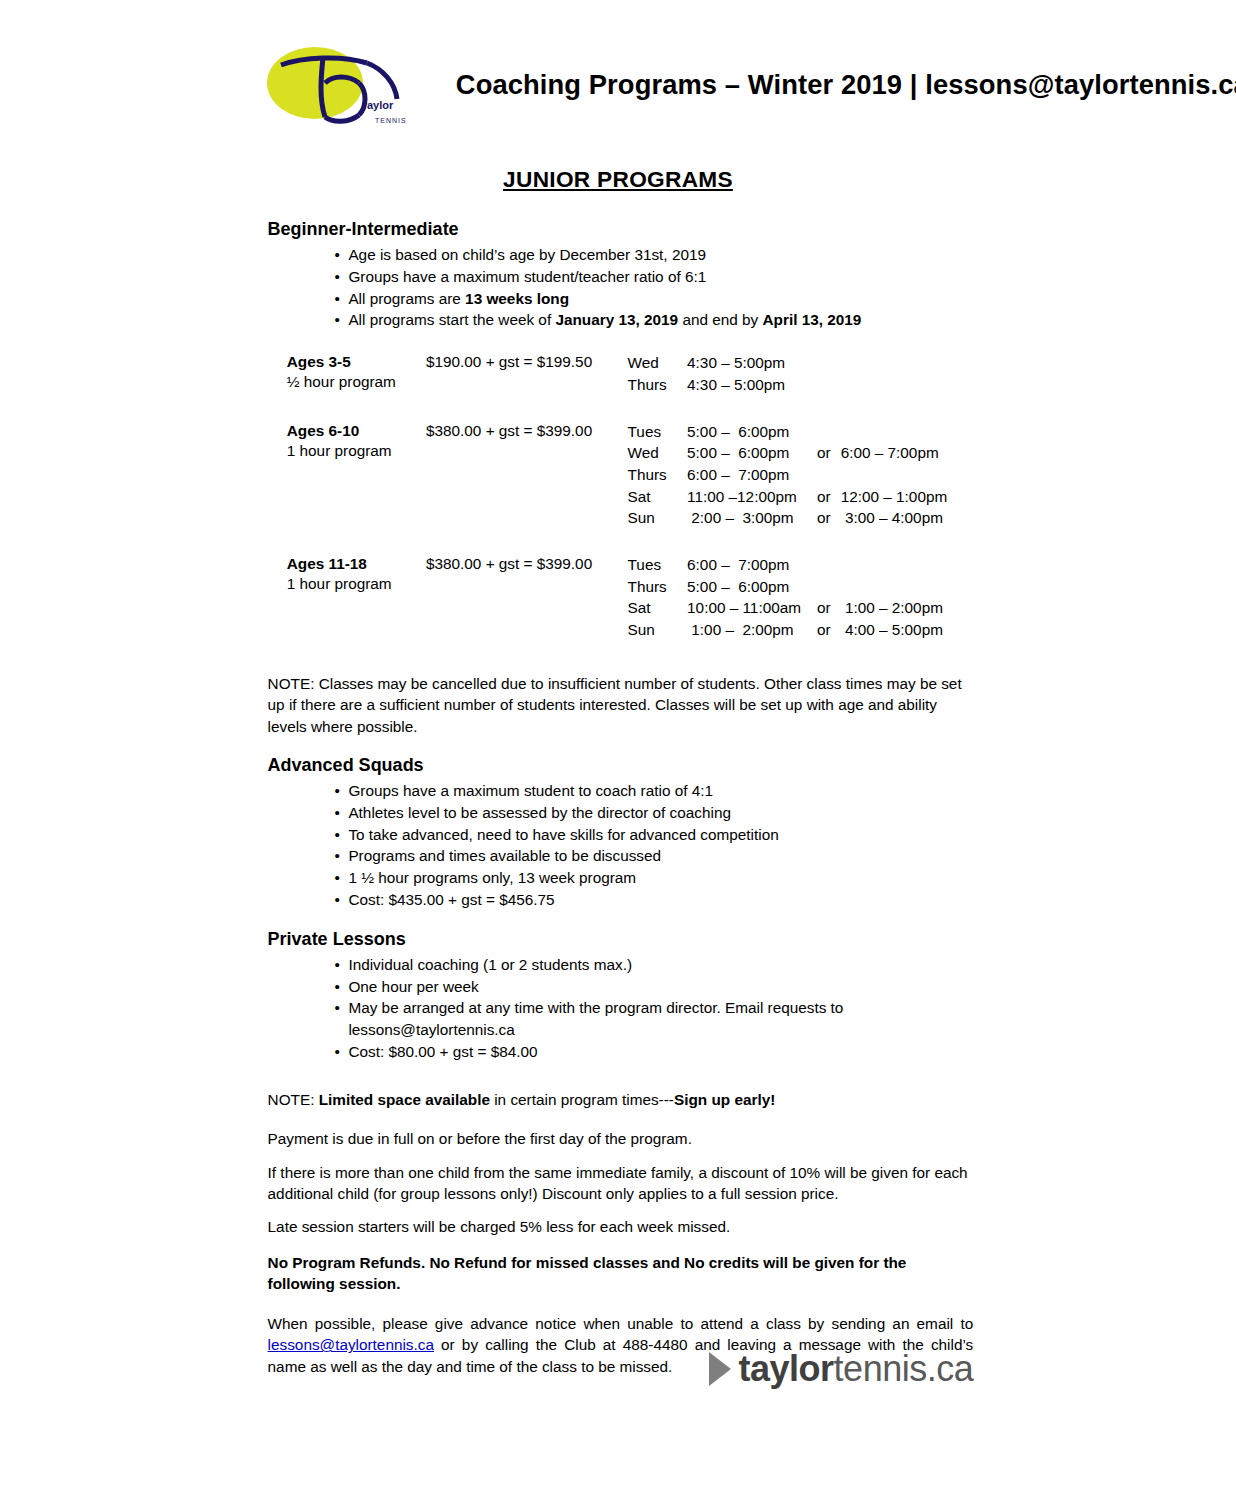aylor TENNIS
Coaching Programs – Winter 2019 | lessons@taylortennis.ca
JUNIOR PROGRAMS
Beginner-Intermediate
Age is based on child’s age by December 31st, 2019
Groups have a maximum student/teacher ratio of 6:1
All programs are 13 weeks long
All programs start the week of January 13, 2019 and end by April 13, 2019
| Ages 3-5 ½ hour program | $190.00 + gst = $199.50 | Wed 4:30 – 5:00pm Thurs 4:30 – 5:00pm |
| Ages 6-10 1 hour program | $380.00 + gst = $399.00 | Tues 5:00 – 6:00pm Wed 5:00 – 6:00pm or 6:00 – 7:00pm Thurs 6:00 – 7:00pm Sat 11:00 –12:00pm or 12:00 – 1:00pm Sun 2:00 – 3:00pm or 3:00 – 4:00pm |
| Ages 11-18 1 hour program | $380.00 + gst = $399.00 | Tues 6:00 – 7:00pm Thurs 5:00 – 6:00pm Sat 10:00 – 11:00am or 1:00 – 2:00pm Sun 1:00 – 2:00pm or 4:00 – 5:00pm |
NOTE: Classes may be cancelled due to insufficient number of students. Other class times may be set up if there are a sufficient number of students interested. Classes will be set up with age and ability levels where possible.
Advanced Squads
Groups have a maximum student to coach ratio of 4:1
Athletes level to be assessed by the director of coaching
To take advanced, need to have skills for advanced competition
Programs and times available to be discussed
1 ½ hour programs only, 13 week program
Cost: $435.00 + gst = $456.75
Private Lessons
Individual coaching (1 or 2 students max.)
One hour per week
May be arranged at any time with the program director. Email requests to lessons@taylortennis.ca
Cost: $80.00 + gst = $84.00
NOTE: Limited space available in certain program times---Sign up early!
Payment is due in full on or before the first day of the program.
If there is more than one child from the same immediate family, a discount of 10% will be given for each additional child (for group lessons only!) Discount only applies to a full session price.
Late session starters will be charged 5% less for each week missed.
No Program Refunds. No Refund for missed classes and No credits will be given for the following session.
When possible, please give advance notice when unable to attend a class by sending an email to lessons@taylortennis.ca or by calling the Club at 488-4480 and leaving a message with the child’s name as well as the day and time of the class to be missed.
taylortennis.ca